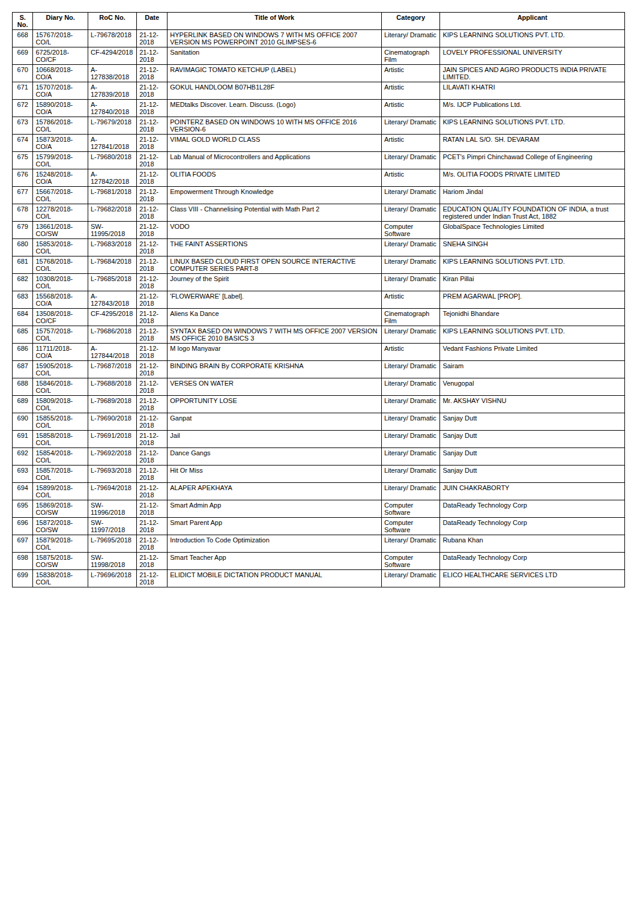| S. No. | Diary No. | RoC No. | Date | Title of Work | Category | Applicant |
| --- | --- | --- | --- | --- | --- | --- |
| 668 | 15767/2018-CO/L | L-79678/2018 | 21-12-2018 | HYPERLINK BASED ON WINDOWS 7 WITH MS OFFICE 2007 VERSION MS POWERPOINT 2010 GLIMPSES-6 | Literary/ Dramatic | KIPS LEARNING SOLUTIONS PVT. LTD. |
| 669 | 6725/2018-CO/CF | CF-4294/2018 | 21-12-2018 | Sanitation | Cinematograph Film | LOVELY PROFESSIONAL UNIVERSITY |
| 670 | 10668/2018-CO/A | A-127838/2018 | 21-12-2018 | RAVIMAGIC TOMATO KETCHUP (LABEL) | Artistic | JAIN SPICES AND AGRO PRODUCTS INDIA PRIVATE LIMITED. |
| 671 | 15707/2018-CO/A | A-127839/2018 | 21-12-2018 | GOKUL HANDLOOM B07HB1L28F | Artistic | LILAVATI KHATRI |
| 672 | 15890/2018-CO/A | A-127840/2018 | 21-12-2018 | MEDtalks Discover. Learn. Discuss. (Logo) | Artistic | M/s. IJCP Publications Ltd. |
| 673 | 15786/2018-CO/L | L-79679/2018 | 21-12-2018 | POINTERZ BASED ON WINDOWS 10 WITH MS OFFICE 2016 VERSION-6 | Literary/ Dramatic | KIPS LEARNING SOLUTIONS PVT. LTD. |
| 674 | 15873/2018-CO/A | A-127841/2018 | 21-12-2018 | VIMAL GOLD WORLD CLASS | Artistic | RATAN LAL S/O. SH. DEVARAM |
| 675 | 15799/2018-CO/L | L-79680/2018 | 21-12-2018 | Lab Manual of Microcontrollers and Applications | Literary/ Dramatic | PCET's Pimpri Chinchawad College of Engineering |
| 676 | 15248/2018-CO/A | A-127842/2018 | 21-12-2018 | OLITIA FOODS | Artistic | M/s. OLITIA FOODS PRIVATE LIMITED |
| 677 | 15667/2018-CO/L | L-79681/2018 | 21-12-2018 | Empowerment Through Knowledge | Literary/ Dramatic | Hariom Jindal |
| 678 | 12278/2018-CO/L | L-79682/2018 | 21-12-2018 | Class VIII - Channelising Potential with Math Part 2 | Literary/ Dramatic | EDUCATION QUALITY FOUNDATION OF INDIA, a trust registered under Indian Trust Act, 1882 |
| 679 | 13661/2018-CO/SW | SW-11995/2018 | 21-12-2018 | VODO | Computer Software | GlobalSpace Technologies Limited |
| 680 | 15853/2018-CO/L | L-79683/2018 | 21-12-2018 | THE FAINT ASSERTIONS | Literary/ Dramatic | SNEHA SINGH |
| 681 | 15768/2018-CO/L | L-79684/2018 | 21-12-2018 | LINUX BASED CLOUD FIRST OPEN SOURCE INTERACTIVE COMPUTER SERIES PART-8 | Literary/ Dramatic | KIPS LEARNING SOLUTIONS PVT. LTD. |
| 682 | 10308/2018-CO/L | L-79685/2018 | 21-12-2018 | Journey of the Spirit | Literary/ Dramatic | Kiran Pillai |
| 683 | 15568/2018-CO/A | A-127843/2018 | 21-12-2018 | 'FLOWERWARE' [Label]. | Artistic | PREM AGARWAL [PROP]. |
| 684 | 13508/2018-CO/CF | CF-4295/2018 | 21-12-2018 | Aliens Ka Dance | Cinematograph Film | Tejonidhi Bhandare |
| 685 | 15757/2018-CO/L | L-79686/2018 | 21-12-2018 | SYNTAX BASED ON WINDOWS 7 WITH MS OFFICE 2007 VERSION MS OFFICE 2010 BASICS 3 | Literary/ Dramatic | KIPS LEARNING SOLUTIONS PVT. LTD. |
| 686 | 11711/2018-CO/A | A-127844/2018 | 21-12-2018 | M logo Manyavar | Artistic | Vedant Fashions Private Limited |
| 687 | 15905/2018-CO/L | L-79687/2018 | 21-12-2018 | BINDING BRAIN By CORPORATE KRISHNA | Literary/ Dramatic | Sairam |
| 688 | 15846/2018-CO/L | L-79688/2018 | 21-12-2018 | VERSES ON WATER | Literary/ Dramatic | Venugopal |
| 689 | 15809/2018-CO/L | L-79689/2018 | 21-12-2018 | OPPORTUNITY LOSE | Literary/ Dramatic | Mr. AKSHAY VISHNU |
| 690 | 15855/2018-CO/L | L-79690/2018 | 21-12-2018 | Ganpat | Literary/ Dramatic | Sanjay Dutt |
| 691 | 15858/2018-CO/L | L-79691/2018 | 21-12-2018 | Jail | Literary/ Dramatic | Sanjay Dutt |
| 692 | 15854/2018-CO/L | L-79692/2018 | 21-12-2018 | Dance Gangs | Literary/ Dramatic | Sanjay Dutt |
| 693 | 15857/2018-CO/L | L-79693/2018 | 21-12-2018 | Hit Or Miss | Literary/ Dramatic | Sanjay Dutt |
| 694 | 15899/2018-CO/L | L-79694/2018 | 21-12-2018 | ALAPER APEKHAYA | Literary/ Dramatic | JUIN CHAKRABORTY |
| 695 | 15869/2018-CO/SW | SW-11996/2018 | 21-12-2018 | Smart Admin App | Computer Software | DataReady Technology Corp |
| 696 | 15872/2018-CO/SW | SW-11997/2018 | 21-12-2018 | Smart Parent App | Computer Software | DataReady Technology Corp |
| 697 | 15879/2018-CO/L | L-79695/2018 | 21-12-2018 | Introduction To Code Optimization | Literary/ Dramatic | Rubana Khan |
| 698 | 15875/2018-CO/SW | SW-11998/2018 | 21-12-2018 | Smart Teacher App | Computer Software | DataReady Technology Corp |
| 699 | 15838/2018-CO/L | L-79696/2018 | 21-12-2018 | ELIDICT MOBILE DICTATION PRODUCT MANUAL | Literary/ Dramatic | ELICO HEALTHCARE SERVICES LTD |